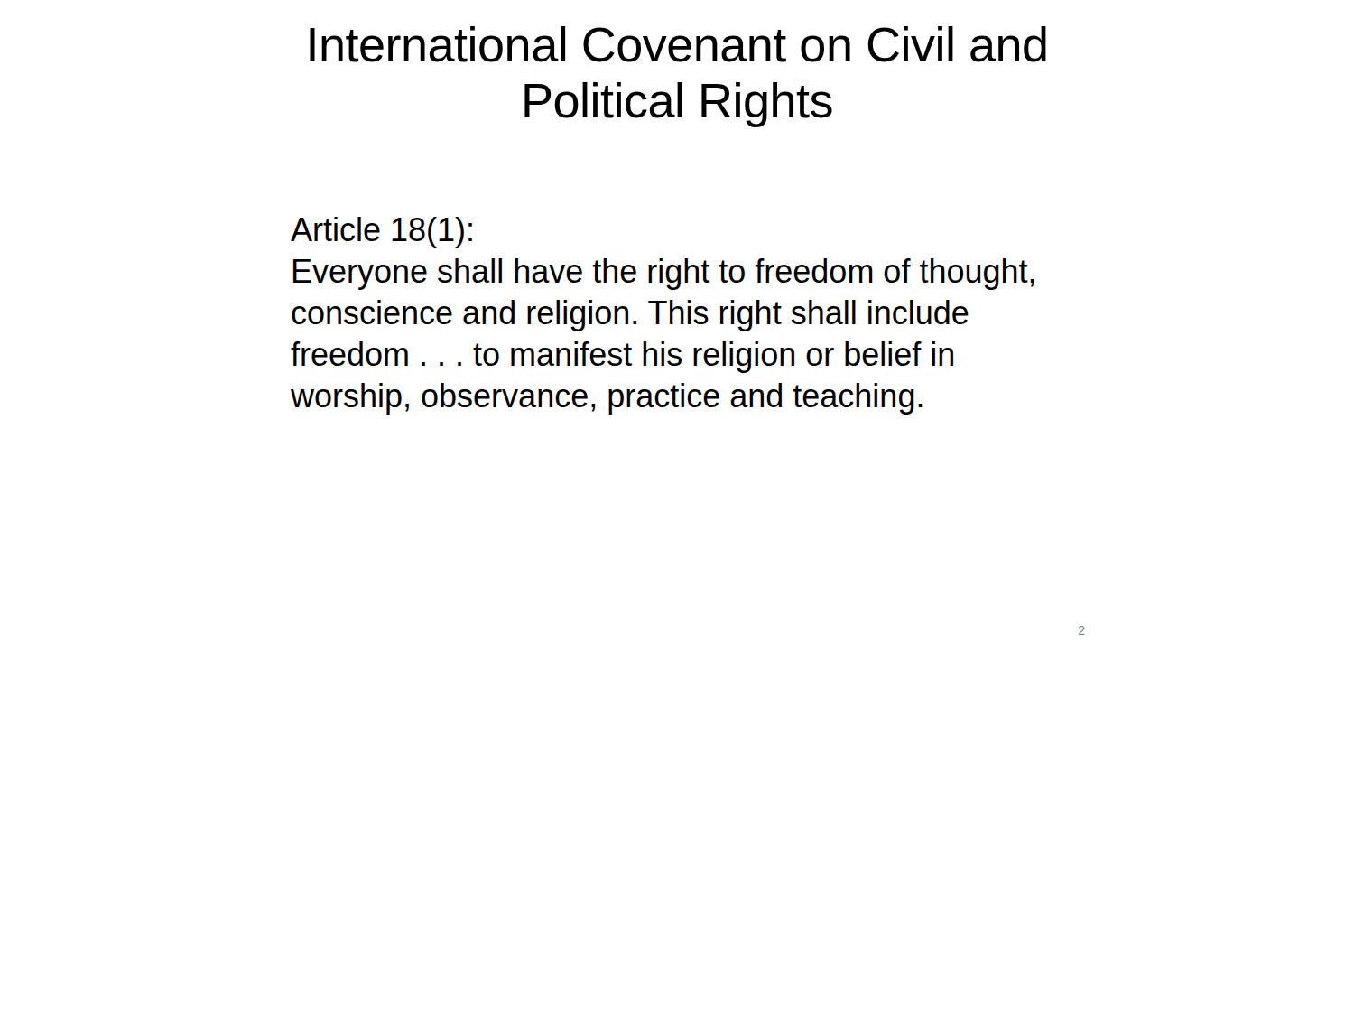International Covenant on Civil and Political Rights
Article 18(1):
Everyone shall have the right to freedom of thought, conscience and religion. This right shall include freedom . . . to manifest his religion or belief in worship, observance, practice and teaching.
2